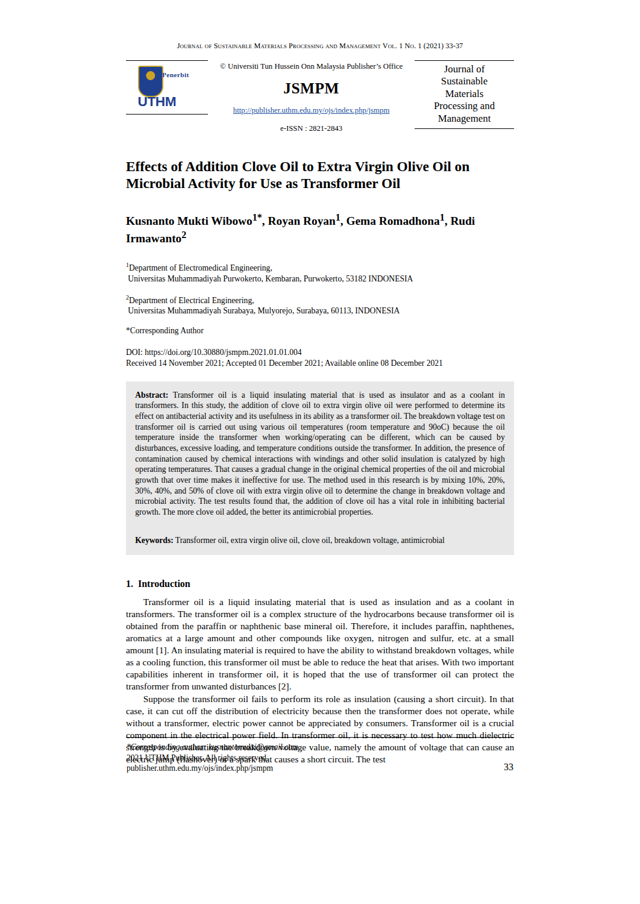Journal of Sustainable Materials Processing and Management Vol. 1 No. 1 (2021) 33-37
| Penerbit UTHM | © Universiti Tun Hussein Onn Malaysia Publisher’s Office JSMPM http://publisher.uthm.edu.my/ojs/index.php/jsmpm e-ISSN : 2821-2843 | Journal of Sustainable Materials Processing and Management |
Effects of Addition Clove Oil to Extra Virgin Olive Oil on Microbial Activity for Use as Transformer Oil
Kusnanto Mukti Wibowo1*, Royan Royan1, Gema Romadhona1, Rudi Irmawanto2
1Department of Electromedical Engineering,
Universitas Muhammadiyah Purwokerto, Kembaran, Purwokerto, 53182 INDONESIA
2Department of Electrical Engineering,
Universitas Muhammadiyah Surabaya, Mulyorejo, Surabaya, 60113, INDONESIA
*Corresponding Author
DOI: https://doi.org/10.30880/jsmpm.2021.01.01.004
Received 14 November 2021; Accepted 01 December 2021; Available online 08 December 2021
Abstract: Transformer oil is a liquid insulating material that is used as insulator and as a coolant in transformers. In this study, the addition of clove oil to extra virgin olive oil were performed to determine its effect on antibacterial activity and its usefulness in its ability as a transformer oil. The breakdown voltage test on transformer oil is carried out using various oil temperatures (room temperature and 90oC) because the oil temperature inside the transformer when working/operating can be different, which can be caused by disturbances, excessive loading, and temperature conditions outside the transformer. In addition, the presence of contamination caused by chemical interactions with windings and other solid insulation is catalyzed by high operating temperatures. That causes a gradual change in the original chemical properties of the oil and microbial growth that over time makes it ineffective for use. The method used in this research is by mixing 10%, 20%, 30%, 40%, and 50% of clove oil with extra virgin olive oil to determine the change in breakdown voltage and microbial activity. The test results found that, the addition of clove oil has a vital role in inhibiting bacterial growth. The more clove oil added, the better its antimicrobial properties.
Keywords: Transformer oil, extra virgin olive oil, clove oil, breakdown voltage, antimicrobial
1. Introduction
Transformer oil is a liquid insulating material that is used as insulation and as a coolant in transformers. The transformer oil is a complex structure of the hydrocarbons because transformer oil is obtained from the paraffin or naphthenic base mineral oil. Therefore, it includes paraffin, naphthenes, aromatics at a large amount and other compounds like oxygen, nitrogen and sulfur, etc. at a small amount [1]. An insulating material is required to have the ability to withstand breakdown voltages, while as a cooling function, this transformer oil must be able to reduce the heat that arises. With two important capabilities inherent in transformer oil, it is hoped that the use of transformer oil can protect the transformer from unwanted disturbances [2].
Suppose the transformer oil fails to perform its role as insulation (causing a short circuit). In that case, it can cut off the distribution of electricity because then the transformer does not operate, while without a transformer, electric power cannot be appreciated by consumers. Transformer oil is a crucial component in the electrical power field. In transformer oil, it is necessary to test how much dielectric strength is by evaluating the breakdown voltage value, namely the amount of voltage that can cause an electric jump (flashover) or a spark that causes a short circuit. The test
| *Corresponding author: kusnantomukti@gmail.com 2021 UTHM Publisher. All rights reserved. publisher.uthm.edu.my/ojs/index.php/jsmpm | 33 |